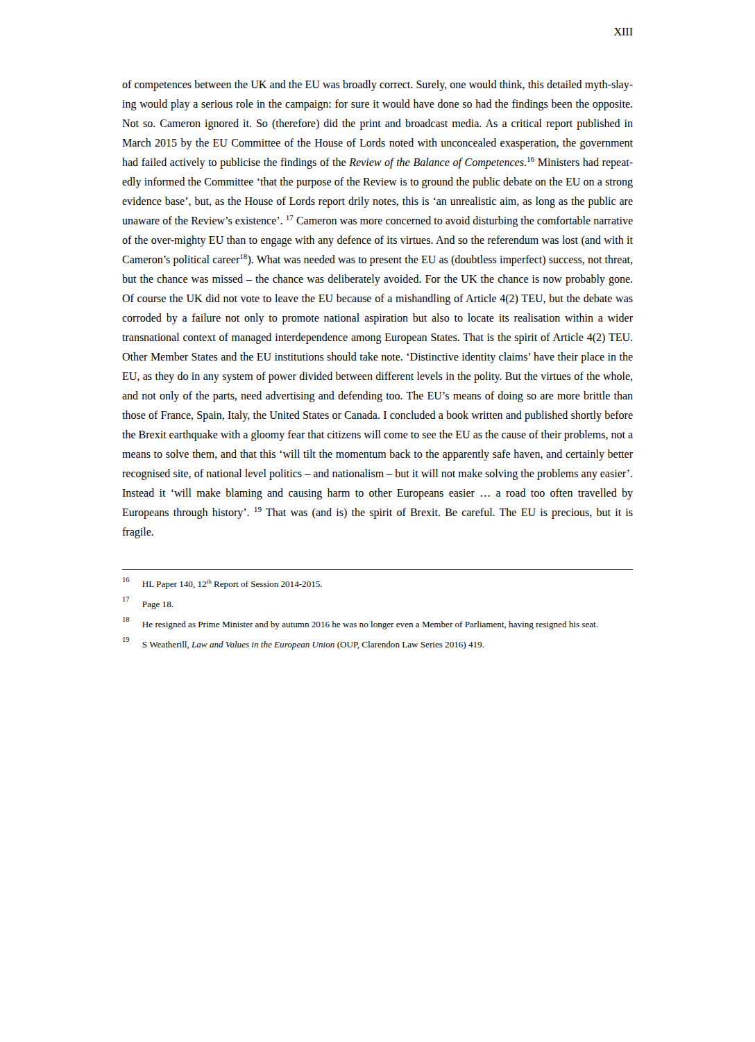XIII
of competences between the UK and the EU was broadly correct. Surely, one would think, this detailed myth-slaying would play a serious role in the campaign: for sure it would have done so had the findings been the opposite. Not so. Cameron ignored it. So (therefore) did the print and broadcast media. As a critical report published in March 2015 by the EU Committee of the House of Lords noted with unconcealed exasperation, the government had failed actively to publicise the findings of the Review of the Balance of Competences.16 Ministers had repeatedly informed the Committee ‘that the purpose of the Review is to ground the public debate on the EU on a strong evidence base’, but, as the House of Lords report drily notes, this is ‘an unrealistic aim, as long as the public are unaware of the Review’s existence’. 17 Cameron was more concerned to avoid disturbing the comfortable narrative of the over-mighty EU than to engage with any defence of its virtues. And so the referendum was lost (and with it Cameron’s political career18). What was needed was to present the EU as (doubtless imperfect) success, not threat, but the chance was missed – the chance was deliberately avoided. For the UK the chance is now probably gone. Of course the UK did not vote to leave the EU because of a mishandling of Article 4(2) TEU, but the debate was corroded by a failure not only to promote national aspiration but also to locate its realisation within a wider transnational context of managed interdependence among European States. That is the spirit of Article 4(2) TEU. Other Member States and the EU institutions should take note. ‘Distinctive identity claims’ have their place in the EU, as they do in any system of power divided between different levels in the polity. But the virtues of the whole, and not only of the parts, need advertising and defending too. The EU’s means of doing so are more brittle than those of France, Spain, Italy, the United States or Canada. I concluded a book written and published shortly before the Brexit earthquake with a gloomy fear that citizens will come to see the EU as the cause of their problems, not a means to solve them, and that this ‘will tilt the momentum back to the apparently safe haven, and certainly better recognised site, of national level politics – and nationalism – but it will not make solving the problems any easier’. Instead it ‘will make blaming and causing harm to other Europeans easier … a road too often travelled by Europeans through history’. 19 That was (and is) the spirit of Brexit. Be careful. The EU is precious, but it is fragile.
16 HL Paper 140, 12th Report of Session 2014-2015.
17 Page 18.
18 He resigned as Prime Minister and by autumn 2016 he was no longer even a Member of Parliament, having resigned his seat.
19 S Weatherill, Law and Values in the European Union (OUP, Clarendon Law Series 2016) 419.